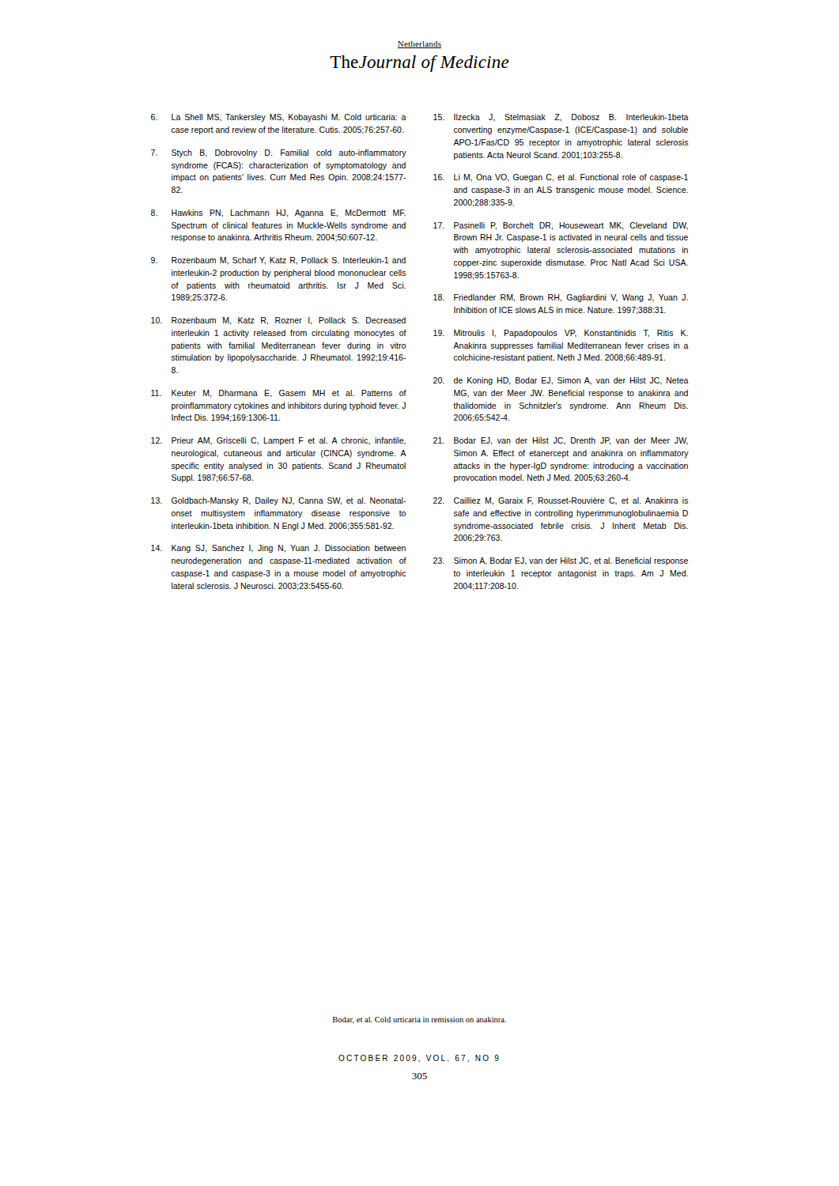Netherlands
The Journal of Medicine
6. La Shell MS, Tankersley MS, Kobayashi M. Cold urticaria: a case report and review of the literature. Cutis. 2005;76:257-60.
7. Stych B, Dobrovolny D. Familial cold auto-inflammatory syndrome (FCAS): characterization of symptomatology and impact on patients' lives. Curr Med Res Opin. 2008;24:1577-82.
8. Hawkins PN, Lachmann HJ, Aganna E, McDermott MF. Spectrum of clinical features in Muckle-Wells syndrome and response to anakinra. Arthritis Rheum. 2004;50:607-12.
9. Rozenbaum M, Scharf Y, Katz R, Pollack S. Interleukin-1 and interleukin-2 production by peripheral blood mononuclear cells of patients with rheumatoid arthritis. Isr J Med Sci. 1989;25:372-6.
10. Rozenbaum M, Katz R, Rozner I, Pollack S. Decreased interleukin 1 activity released from circulating monocytes of patients with familial Mediterranean fever during in vitro stimulation by lipopolysaccharide. J Rheumatol. 1992;19:416-8.
11. Keuter M, Dharmana E, Gasem MH et al. Patterns of proinflammatory cytokines and inhibitors during typhoid fever. J Infect Dis. 1994;169:1306-11.
12. Prieur AM, Griscelli C, Lampert F et al. A chronic, infantile, neurological, cutaneous and articular (CINCA) syndrome. A specific entity analysed in 30 patients. Scand J Rheumatol Suppl. 1987;66:57-68.
13. Goldbach-Mansky R, Dailey NJ, Canna SW, et al. Neonatal-onset multisystem inflammatory disease responsive to interleukin-1beta inhibition. N Engl J Med. 2006;355:581-92.
14. Kang SJ, Sanchez I, Jing N, Yuan J. Dissociation between neurodegeneration and caspase-11-mediated activation of caspase-1 and caspase-3 in a mouse model of amyotrophic lateral sclerosis. J Neurosci. 2003;23:5455-60.
15. Ilzecka J, Stelmasiak Z, Dobosz B. Interleukin-1beta converting enzyme/Caspase-1 (ICE/Caspase-1) and soluble APO-1/Fas/CD 95 receptor in amyotrophic lateral sclerosis patients. Acta Neurol Scand. 2001;103:255-8.
16. Li M, Ona VO, Guegan C, et al. Functional role of caspase-1 and caspase-3 in an ALS transgenic mouse model. Science. 2000;288:335-9.
17. Pasinelli P, Borchelt DR, Houseweart MK, Cleveland DW, Brown RH Jr. Caspase-1 is activated in neural cells and tissue with amyotrophic lateral sclerosis-associated mutations in copper-zinc superoxide dismutase. Proc Natl Acad Sci USA. 1998;95:15763-8.
18. Friedlander RM, Brown RH, Gagliardini V, Wang J, Yuan J. Inhibition of ICE slows ALS in mice. Nature. 1997;388:31.
19. Mitroulis I, Papadopoulos VP, Konstantinidis T, Ritis K. Anakinra suppresses familial Mediterranean fever crises in a colchicine-resistant patient. Neth J Med. 2008;66:489-91.
20. de Koning HD, Bodar EJ, Simon A, van der Hilst JC, Netea MG, van der Meer JW. Beneficial response to anakinra and thalidomide in Schnitzler's syndrome. Ann Rheum Dis. 2006;65:542-4.
21. Bodar EJ, van der Hilst JC, Drenth JP, van der Meer JW, Simon A. Effect of etanercept and anakinra on inflammatory attacks in the hyper-IgD syndrome: introducing a vaccination provocation model. Neth J Med. 2005;63:260-4.
22. Cailliez M, Garaix F, Rousset-Rouvière C, et al. Anakinra is safe and effective in controlling hyperimmunoglobulinaemia D syndrome-associated febrile crisis. J Inherit Metab Dis. 2006;29:763.
23. Simon A, Bodar EJ, van der Hilst JC, et al. Beneficial response to interleukin 1 receptor antagonist in traps. Am J Med. 2004;117:208-10.
Bodar, et al. Cold urticaria in remission on anakinra.
October 2009, vol. 67, no 9
305